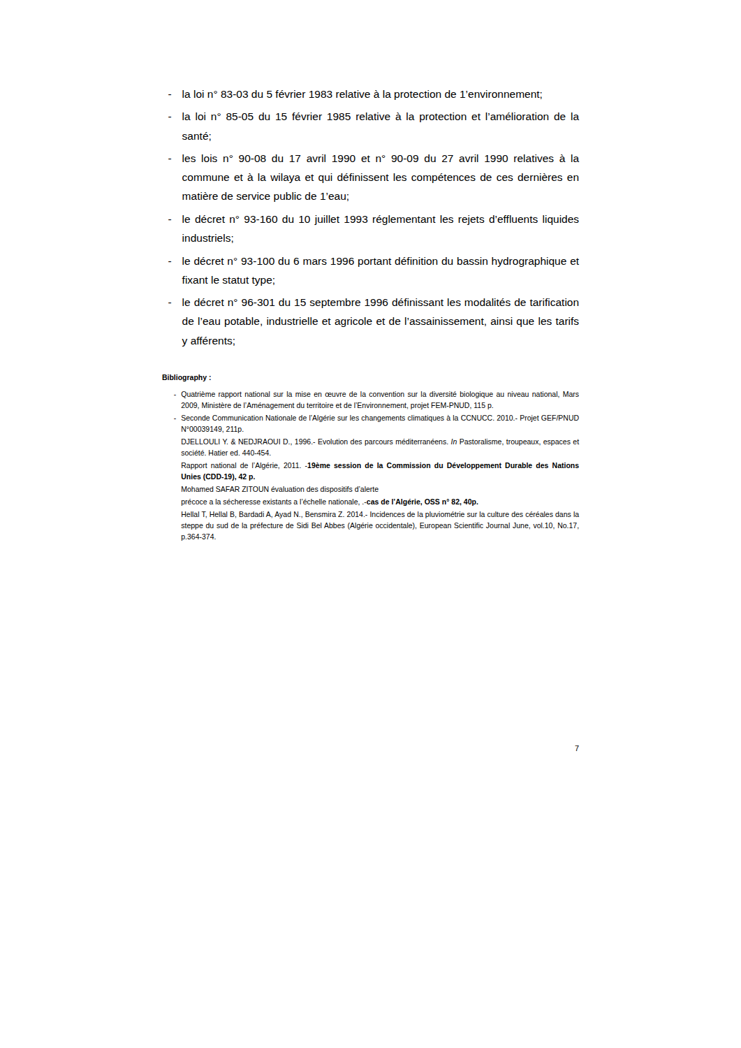la loi n° 83-03 du 5 février 1983 relative à la protection de 1’environnement;
la loi n° 85-05 du 15 février 1985 relative à la protection et l’amélioration de la santé;
les lois n° 90-08 du 17 avril 1990 et n° 90-09 du 27 avril 1990 relatives à la commune et à la wilaya et qui définissent les compétences de ces dernières en matière de service public de 1’eau;
le décret n° 93-160 du 10 juillet 1993 réglementant les rejets d’effluents liquides industriels;
le décret n° 93-100 du 6 mars 1996 portant définition du bassin hydrographique et fixant le statut type;
le décret n° 96-301 du 15 septembre 1996 définissant les modalités de tarification de l’eau potable, industrielle et agricole et de l’assainissement, ainsi que les tarifs y afférents;
Bibliography :
Quatrième rapport national sur la mise en œuvre de la convention sur la diversité biologique au niveau national, Mars 2009, Ministère de l’Aménagement du territoire et de l’Environnement, projet FEM-PNUD, 115 p.
Seconde Communication Nationale de l’Algérie sur les changements climatiques à la CCNUCC. 2010.- Projet GEF/PNUD N°00039149, 211p.
DJELLOULI Y. & NEDJRAOUI D., 1996.- Evolution des parcours méditerranéens. In Pastoralisme, troupeaux, espaces et société. Hatier ed. 440-454.
Rapport national de l’Algérie, 2011. -19ème session de la Commission du Développement Durable des Nations Unies (CDD-19), 42 p.
Mohamed SAFAR ZITOUN évaluation des dispositifs d’alerte
précoce a la sécheresse existants a l’échelle nationale, .-cas de l’Algérie, OSS n° 82, 40p.
Hellal T, Hellal B, Bardadi A, Ayad N., Bensmira Z. 2014.- Incidences de la pluviométrie sur la culture des céréales dans la steppe du sud de la préfecture de Sidi Bel Abbes (Algérie occidentale), European Scientific Journal June, vol.10, No.17, p.364-374.
7